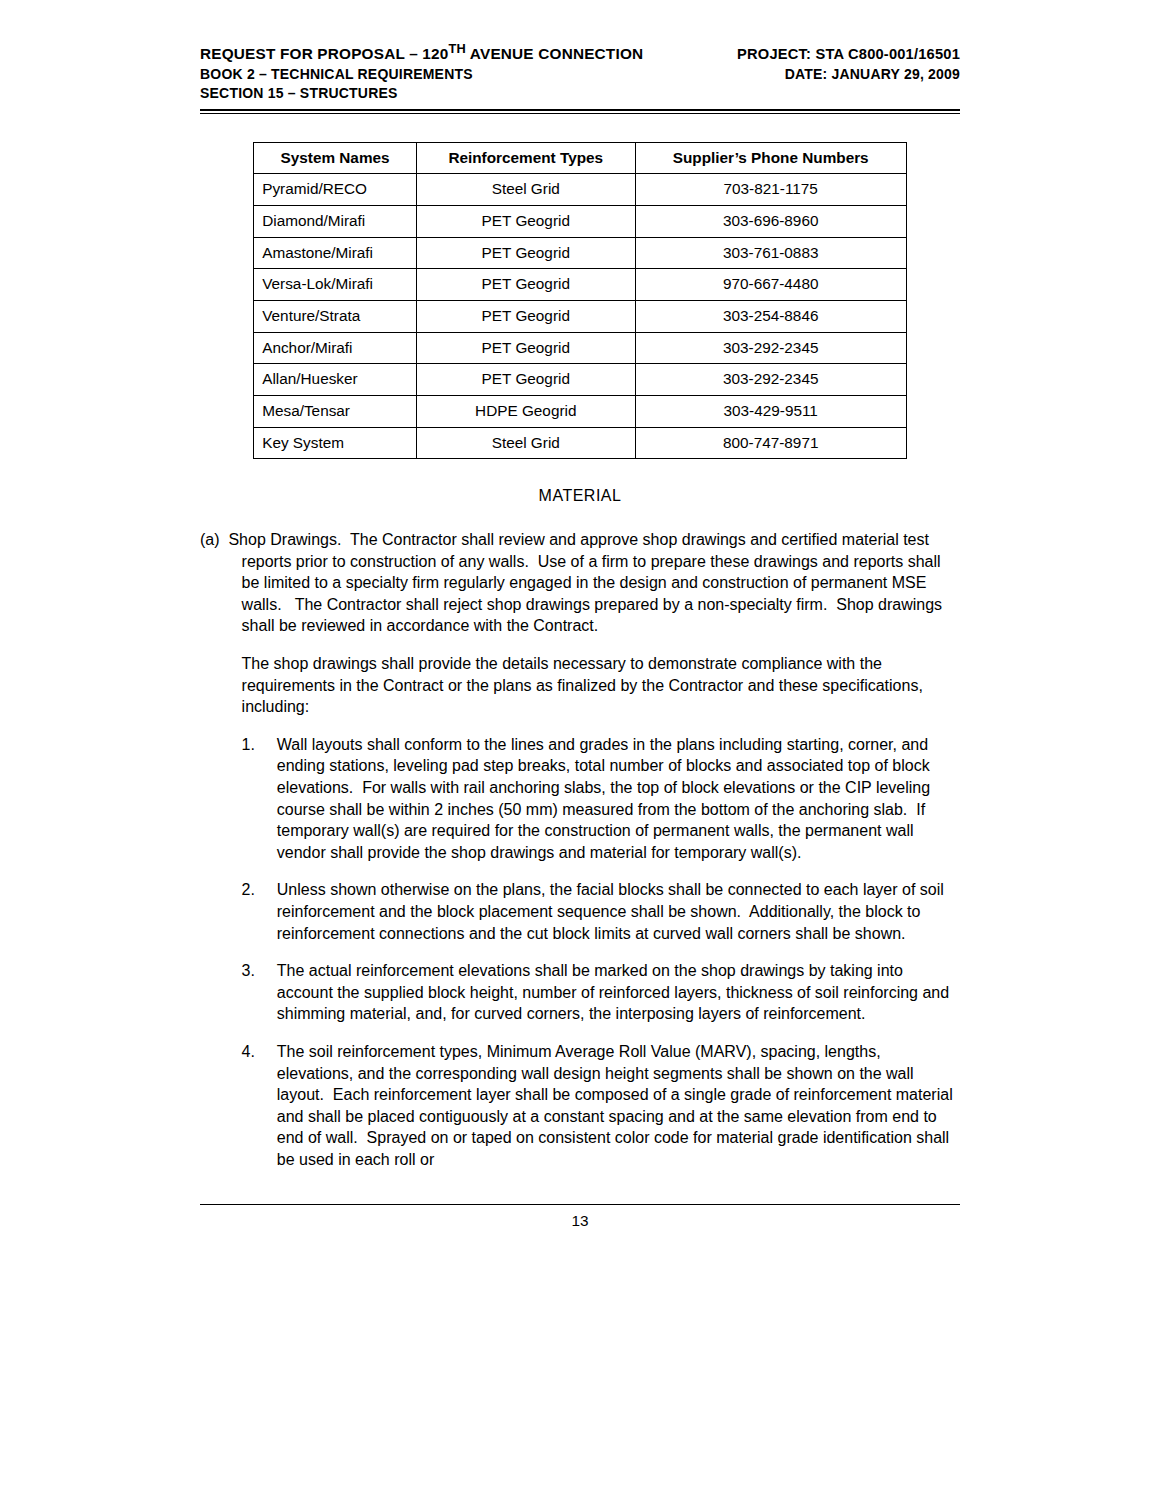Request For Proposal – 120th Avenue Connection
Book 2 – Technical Requirements
Section 15 – Structures
Project: STA C800-001/16501
Date: January 29, 2009
| System Names | Reinforcement Types | Supplier’s Phone Numbers |
| --- | --- | --- |
| Pyramid/RECO | Steel Grid | 703-821-1175 |
| Diamond/Mirafi | PET Geogrid | 303-696-8960 |
| Amastone/Mirafi | PET Geogrid | 303-761-0883 |
| Versa-Lok/Mirafi | PET Geogrid | 970-667-4480 |
| Venture/Strata | PET Geogrid | 303-254-8846 |
| Anchor/Mirafi | PET Geogrid | 303-292-2345 |
| Allan/Huesker | PET Geogrid | 303-292-2345 |
| Mesa/Tensar | HDPE Geogrid | 303-429-9511 |
| Key System | Steel Grid | 800-747-8971 |
MATERIAL
(a) Shop Drawings. The Contractor shall review and approve shop drawings and certified material test reports prior to construction of any walls. Use of a firm to prepare these drawings and reports shall be limited to a specialty firm regularly engaged in the design and construction of permanent MSE walls. The Contractor shall reject shop drawings prepared by a non-specialty firm. Shop drawings shall be reviewed in accordance with the Contract.
The shop drawings shall provide the details necessary to demonstrate compliance with the requirements in the Contract or the plans as finalized by the Contractor and these specifications, including:
1. Wall layouts shall conform to the lines and grades in the plans including starting, corner, and ending stations, leveling pad step breaks, total number of blocks and associated top of block elevations. For walls with rail anchoring slabs, the top of block elevations or the CIP leveling course shall be within 2 inches (50 mm) measured from the bottom of the anchoring slab. If temporary wall(s) are required for the construction of permanent walls, the permanent wall vendor shall provide the shop drawings and material for temporary wall(s).
2. Unless shown otherwise on the plans, the facial blocks shall be connected to each layer of soil reinforcement and the block placement sequence shall be shown. Additionally, the block to reinforcement connections and the cut block limits at curved wall corners shall be shown.
3. The actual reinforcement elevations shall be marked on the shop drawings by taking into account the supplied block height, number of reinforced layers, thickness of soil reinforcing and shimming material, and, for curved corners, the interposing layers of reinforcement.
4. The soil reinforcement types, Minimum Average Roll Value (MARV), spacing, lengths, elevations, and the corresponding wall design height segments shall be shown on the wall layout. Each reinforcement layer shall be composed of a single grade of reinforcement material and shall be placed contiguously at a constant spacing and at the same elevation from end to end of wall. Sprayed on or taped on consistent color code for material grade identification shall be used in each roll or
13